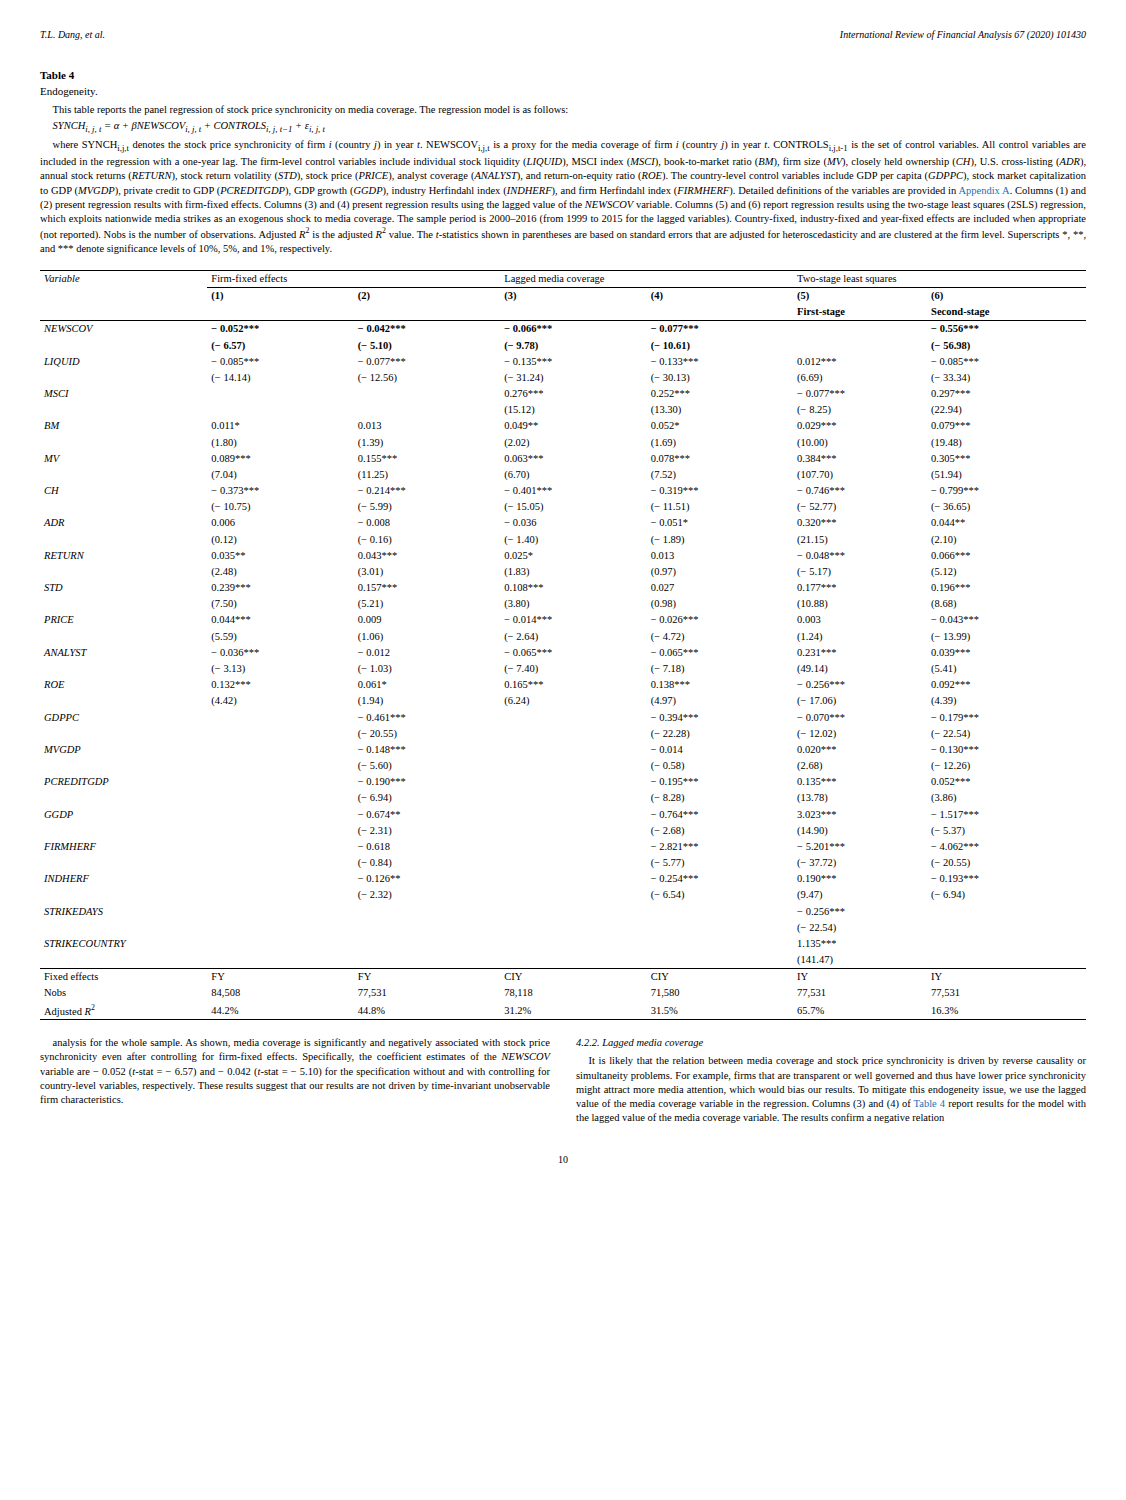T.L. Dang, et al.
International Review of Financial Analysis 67 (2020) 101430
Table 4
Endogeneity.
This table reports the panel regression of stock price synchronicity on media coverage. The regression model is as follows:
SYNCHi, j, t = α + βNEWSCOVi, j, t + CONTROLSi, j, t−1 + εi, j, t
where SYNCHi,j,t denotes the stock price synchronicity of firm i (country j) in year t. NEWSCOVi,j,t is a proxy for the media coverage of firm i (country j) in year t. CONTROLSi,j,t-1 is the set of control variables. All control variables are included in the regression with a one-year lag. The firm-level control variables include individual stock liquidity (LIQUID), MSCI index (MSCI), book-to-market ratio (BM), firm size (MV), closely held ownership (CH), U.S. cross-listing (ADR), annual stock returns (RETURN), stock return volatility (STD), stock price (PRICE), analyst coverage (ANALYST), and return-on-equity ratio (ROE). The country-level control variables include GDP per capita (GDPPC), stock market capitalization to GDP (MVGDP), private credit to GDP (PCREDITGDP), GDP growth (GGDP), industry Herfindahl index (INDHERF), and firm Herfindahl index (FIRMHERF). Detailed definitions of the variables are provided in Appendix A. Columns (1) and (2) present regression results with firm-fixed effects. Columns (3) and (4) present regression results using the lagged value of the NEWSCOV variable. Columns (5) and (6) report regression results using the two-stage least squares (2SLS) regression, which exploits nationwide media strikes as an exogenous shock to media coverage. The sample period is 2000–2016 (from 1999 to 2015 for the lagged variables). Country-fixed, industry-fixed and year-fixed effects are included when appropriate (not reported). Nobs is the number of observations. Adjusted R2 is the adjusted R2 value. The t-statistics shown in parentheses are based on standard errors that are adjusted for heteroscedasticity and are clustered at the firm level. Superscripts *, **, and *** denote significance levels of 10%, 5%, and 1%, respectively.
| Variable | Firm-fixed effects | Lagged media coverage | Two-stage least squares |
| --- | --- | --- | --- |
| | (1) | (2) | (3) | (4) | (5) | (6) |
| | | | | | First-stage | Second-stage |
| NEWSCOV | − 0.052*** | − 0.042*** | − 0.066*** | − 0.077*** | | − 0.556*** |
| | (− 6.57) | (− 5.10) | (− 9.78) | (− 10.61) | | (− 56.98) |
| LIQUID | − 0.085*** | − 0.077*** | − 0.135*** | − 0.133*** | 0.012*** | − 0.085*** |
| | (− 14.14) | (− 12.56) | (− 31.24) | (− 30.13) | (6.69) | (− 33.34) |
| MSCI | | | 0.276*** | 0.252*** | − 0.077*** | 0.297*** |
| | | | (15.12) | (13.30) | (− 8.25) | (22.94) |
| BM | 0.011* | 0.013 | 0.049** | 0.052* | 0.029*** | 0.079*** |
| | (1.80) | (1.39) | (2.02) | (1.69) | (10.00) | (19.48) |
| MV | 0.089*** | 0.155*** | 0.063*** | 0.078*** | 0.384*** | 0.305*** |
| | (7.04) | (11.25) | (6.70) | (7.52) | (107.70) | (51.94) |
| CH | − 0.373*** | − 0.214*** | − 0.401*** | − 0.319*** | − 0.746*** | − 0.799*** |
| | (− 10.75) | (− 5.99) | (− 15.05) | (− 11.51) | (− 52.77) | (− 36.65) |
| ADR | 0.006 | − 0.008 | − 0.036 | − 0.051* | 0.320*** | 0.044** |
| | (0.12) | (− 0.16) | (− 1.40) | (− 1.89) | (21.15) | (2.10) |
| RETURN | 0.035** | 0.043*** | 0.025* | 0.013 | − 0.048*** | 0.066*** |
| | (2.48) | (3.01) | (1.83) | (0.97) | (− 5.17) | (5.12) |
| STD | 0.239*** | 0.157*** | 0.108*** | 0.027 | 0.177*** | 0.196*** |
| | (7.50) | (5.21) | (3.80) | (0.98) | (10.88) | (8.68) |
| PRICE | 0.044*** | 0.009 | − 0.014*** | − 0.026*** | 0.003 | − 0.043*** |
| | (5.59) | (1.06) | (− 2.64) | (− 4.72) | (1.24) | (− 13.99) |
| ANALYST | − 0.036*** | − 0.012 | − 0.065*** | − 0.065*** | 0.231*** | 0.039*** |
| | (− 3.13) | (− 1.03) | (− 7.40) | (− 7.18) | (49.14) | (5.41) |
| ROE | 0.132*** | 0.061* | 0.165*** | 0.138*** | − 0.256*** | 0.092*** |
| | (4.42) | (1.94) | (6.24) | (4.97) | (− 17.06) | (4.39) |
| GDPPC | | − 0.461*** | | − 0.394*** | − 0.070*** | − 0.179*** |
| | | (− 20.55) | | (− 22.28) | (− 12.02) | (− 22.54) |
| MVGDP | | − 0.148*** | | − 0.014 | 0.020*** | − 0.130*** |
| | | (− 5.60) | | (− 0.58) | (2.68) | (− 12.26) |
| PCREDITGDP | | − 0.190*** | | − 0.195*** | 0.135*** | 0.052*** |
| | | (− 6.94) | | (− 8.28) | (13.78) | (3.86) |
| GGDP | | − 0.674** | | − 0.764*** | 3.023*** | − 1.517*** |
| | | (− 2.31) | | (− 2.68) | (14.90) | (− 5.37) |
| FIRMHERF | | − 0.618 | | − 2.821*** | − 5.201*** | − 4.062*** |
| | | (− 0.84) | | (− 5.77) | (− 37.72) | (− 20.55) |
| INDHERF | | − 0.126** | | − 0.254*** | 0.190*** | − 0.193*** |
| | | (− 2.32) | | (− 6.54) | (9.47) | (− 6.94) |
| STRIKEDAYS | | | | | − 0.256*** | |
| | | | | | (− 22.54) | |
| STRIKECOUNTRY | | | | | 1.135*** | |
| | | | | | (141.47) | |
| Fixed effects | FY | FY | CIY | CIY | IY | IY |
| Nobs | 84,508 | 77,531 | 78,118 | 71,580 | 77,531 | 77,531 |
| Adjusted R 2 | 44.2% | 44.8% | 31.2% | 31.5% | 65.7% | 16.3% |
analysis for the whole sample. As shown, media coverage is significantly and negatively associated with stock price synchronicity even after controlling for firm-fixed effects. Specifically, the coefficient estimates of the NEWSCOV variable are − 0.052 (t-stat = − 6.57) and − 0.042 (t-stat = − 5.10) for the specification without and with controlling for country-level variables, respectively. These results suggest that our results are not driven by time-invariant unobservable firm characteristics.
4.2.2. Lagged media coverage
It is likely that the relation between media coverage and stock price synchronicity is driven by reverse causality or simultaneity problems. For example, firms that are transparent or well governed and thus have lower price synchronicity might attract more media attention, which would bias our results. To mitigate this endogeneity issue, we use the lagged value of the media coverage variable in the regression. Columns (3) and (4) of Table 4 report results for the model with the lagged value of the media coverage variable. The results confirm a negative relation
10